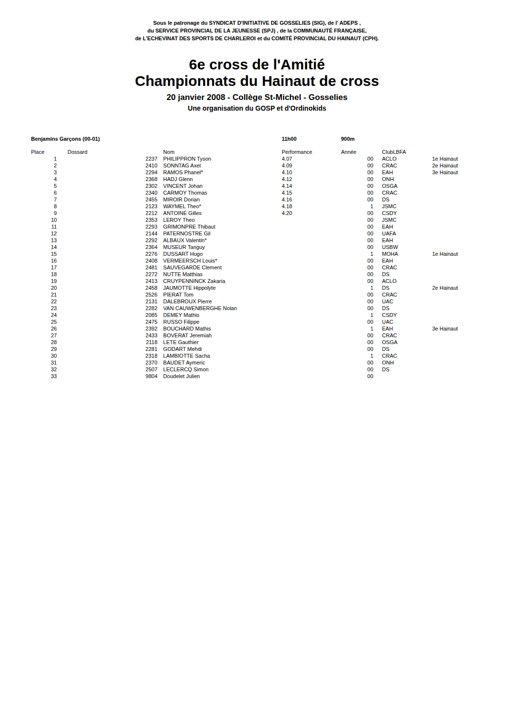Sous le patronage du SYNDICAT D'INITIATIVE DE GOSSELIES (SIG), de l' ADEPS ,
du SERVICE PROVINCIAL DE LA JEUNESSE (SPJ) , de la COMMUNAUTÉ FRANÇAISE,
de L'ECHEVINAT DES SPORTS DE CHARLEROI et du COMITÉ PROVINCIAL DU HAINAUT (CPH).
6e cross de l'Amitié
Championnats du Hainaut de cross
20 janvier 2008 - Collège St-Michel - Gosselies
Une organisation du GOSP et d'Ordinokids
| Benjamins Garçons (00-01) | 11h00 | 900m | | |
| --- | --- | --- | --- | --- |
| Place | Dossard | | Nom | Performance | Année | ClubLBFA | |
| 1 | | 2237 | PHILIPPRON Tyson | 4.07 | 00 | ACLO | 1e Hainaut |
| 2 | | 2410 | SONNTAG Axel | 4.09 | 00 | CRAC | 2e Hainaut |
| 3 | | 2294 | RAMOS Phanel* | 4.10 | 00 | EAH | 3e Hainaut |
| 4 | | 2368 | HADJ Glenn | 4.12 | 00 | ONH | |
| 5 | | 2302 | VINCENT Johan | 4.14 | 00 | OSGA | |
| 6 | | 2340 | CARMOY Thomas | 4.15 | 00 | CRAC | |
| 7 | | 2455 | MIROIR Dorian | 4.16 | 00 | DS | |
| 8 | | 2123 | WAYMEL Theo* | 4.18 | 1 | JSMC | |
| 9 | | 2212 | ANTOINE Gilles | 4.20 | 00 | CSDY | |
| 10 | | 2353 | LEROY Theo | | 00 | JSMC | |
| 11 | | 2293 | GRIMONPRE Thibaut | | 00 | EAH | |
| 12 | | 2144 | PATERNOSTRE Gil | | 00 | UAFA | |
| 13 | | 2292 | ALBAUX Valentin* | | 00 | EAH | |
| 14 | | 2364 | MUSEUR Tanguy | | 00 | USBW | |
| 15 | | 2276 | DUSSART Hugo | | 1 | MOHA | 1e Hainaut |
| 16 | | 2408 | VERMEERSCH Louis* | | 00 | EAH | |
| 17 | | 2481 | SAUVEGARDE Clement | | 00 | CRAC | |
| 18 | | 2272 | NUTTE Matthias | | 00 | DS | |
| 19 | | 2413 | CRUYPENNINCK Zakaria | | 00 | ACLO | |
| 20 | | 2458 | JAUMOTTE Hippolyte | | 1 | DS | 2e Hainaut |
| 21 | | 2526 | PIERAT Tom | | 00 | CRAC | |
| 22 | | 2131 | DALEBROUX Pierre | | 00 | UAC | |
| 23 | | 2282 | VAN CAUWENBERGHE Nolan | | 00 | DS | |
| 24 | | 2085 | DEMEY Mathis | | 1 | CSDY | |
| 25 | | 2475 | RUSSO Filippe | | 00 | UAC | |
| 26 | | 2392 | BOUCHARD Mathis | | 1 | EAH | 3e Hainaut |
| 27 | | 2433 | BOVERAT Jeremiah | | 00 | CRAC | |
| 28 | | 2118 | LETE Gauthier | | 00 | OSGA | |
| 29 | | 2281 | GODART Mehdi | | 00 | DS | |
| 30 | | 2318 | LAMBIOTTE Sacha | | 1 | CRAC | |
| 31 | | 2370 | BAUDET Aymeric | | 00 | ONH | |
| 32 | | 2507 | LECLERCQ Simon | | 00 | DS | |
| 33 | | 9804 | Doudelet Julien | | 00 | | |